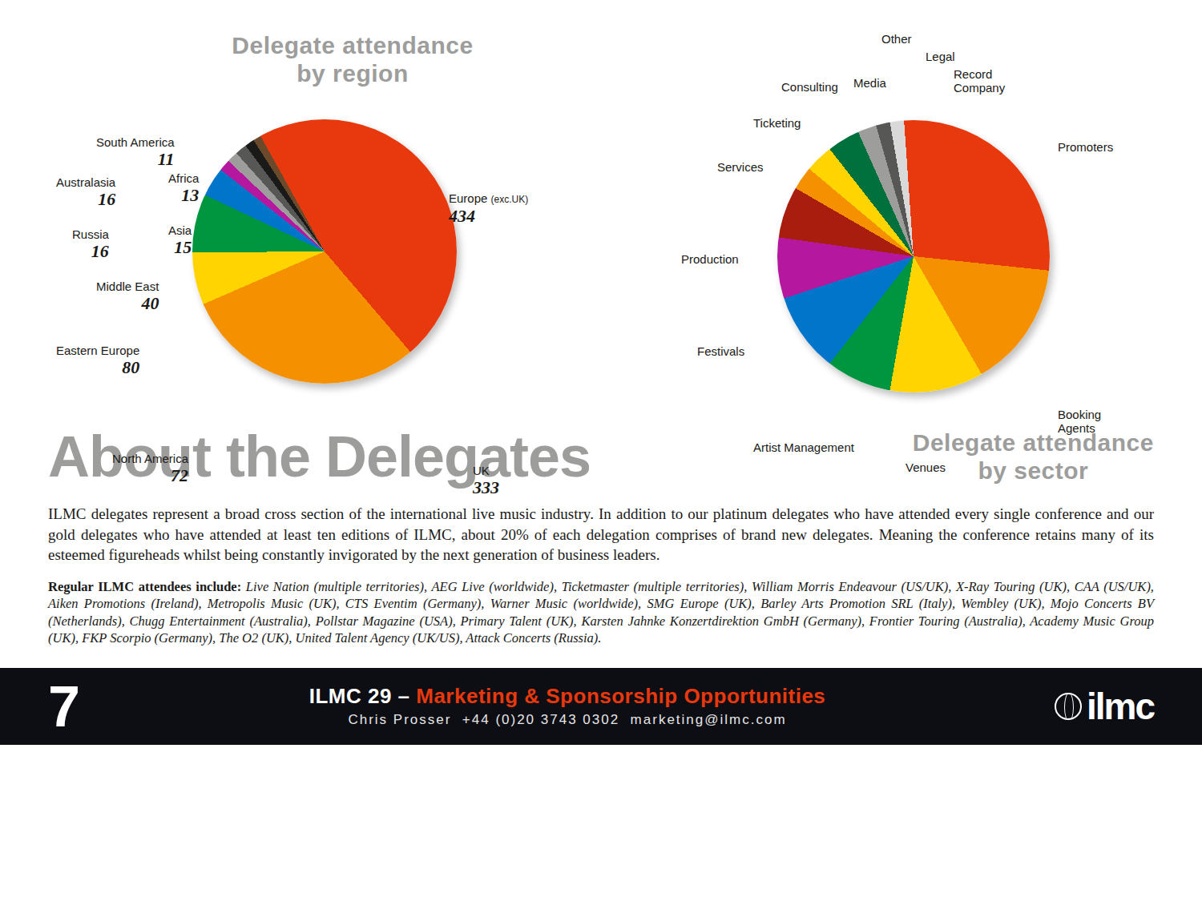Delegate attendance
by region
South America11
Australasia16
Africa13
Russia16
Asia15
Middle East40
Eastern Europe80
North America72
Europe (exc.UK) 434
UK333
Other
Legal
Record
Company
Media
Consulting
Ticketing
Services
Production
Festivals
Artist Management
Venues
Booking
Agents
Promoters
About the Delegates
Delegate attendance
by sector
ILMC delegates represent a broad cross section of the international live music industry. In addition to our platinum delegates who have attended every single conference and our gold delegates who have attended at least ten editions of ILMC, about 20% of each delegation comprises of brand new delegates. Meaning the conference retains many of its esteemed figureheads whilst being constantly invigorated by the next generation of business leaders.
Regular ILMC attendees include: Live Nation (multiple territories), AEG Live (worldwide), Ticketmaster (multiple territories), William Morris Endeavour (US/UK), X-Ray Touring (UK), CAA (US/UK), Aiken Promotions (Ireland), Metropolis Music (UK), CTS Eventim (Germany), Warner Music (worldwide), SMG Europe (UK), Barley Arts Promotion SRL (Italy), Wembley (UK), Mojo Concerts BV (Netherlands), Chugg Entertainment (Australia), Pollstar Magazine (USA), Primary Talent (UK), Karsten Jahnke Konzertdirektion GmbH (Germany), Frontier Touring (Australia), Academy Music Group (UK), FKP Scorpio (Germany), The O2 (UK), United Talent Agency (UK/US), Attack Concerts (Russia).
7
ILMC 29 – Marketing & Sponsorship Opportunities
Chris Prosser +44 (0)20 3743 0302 marketing@ilmc.com
ilmc